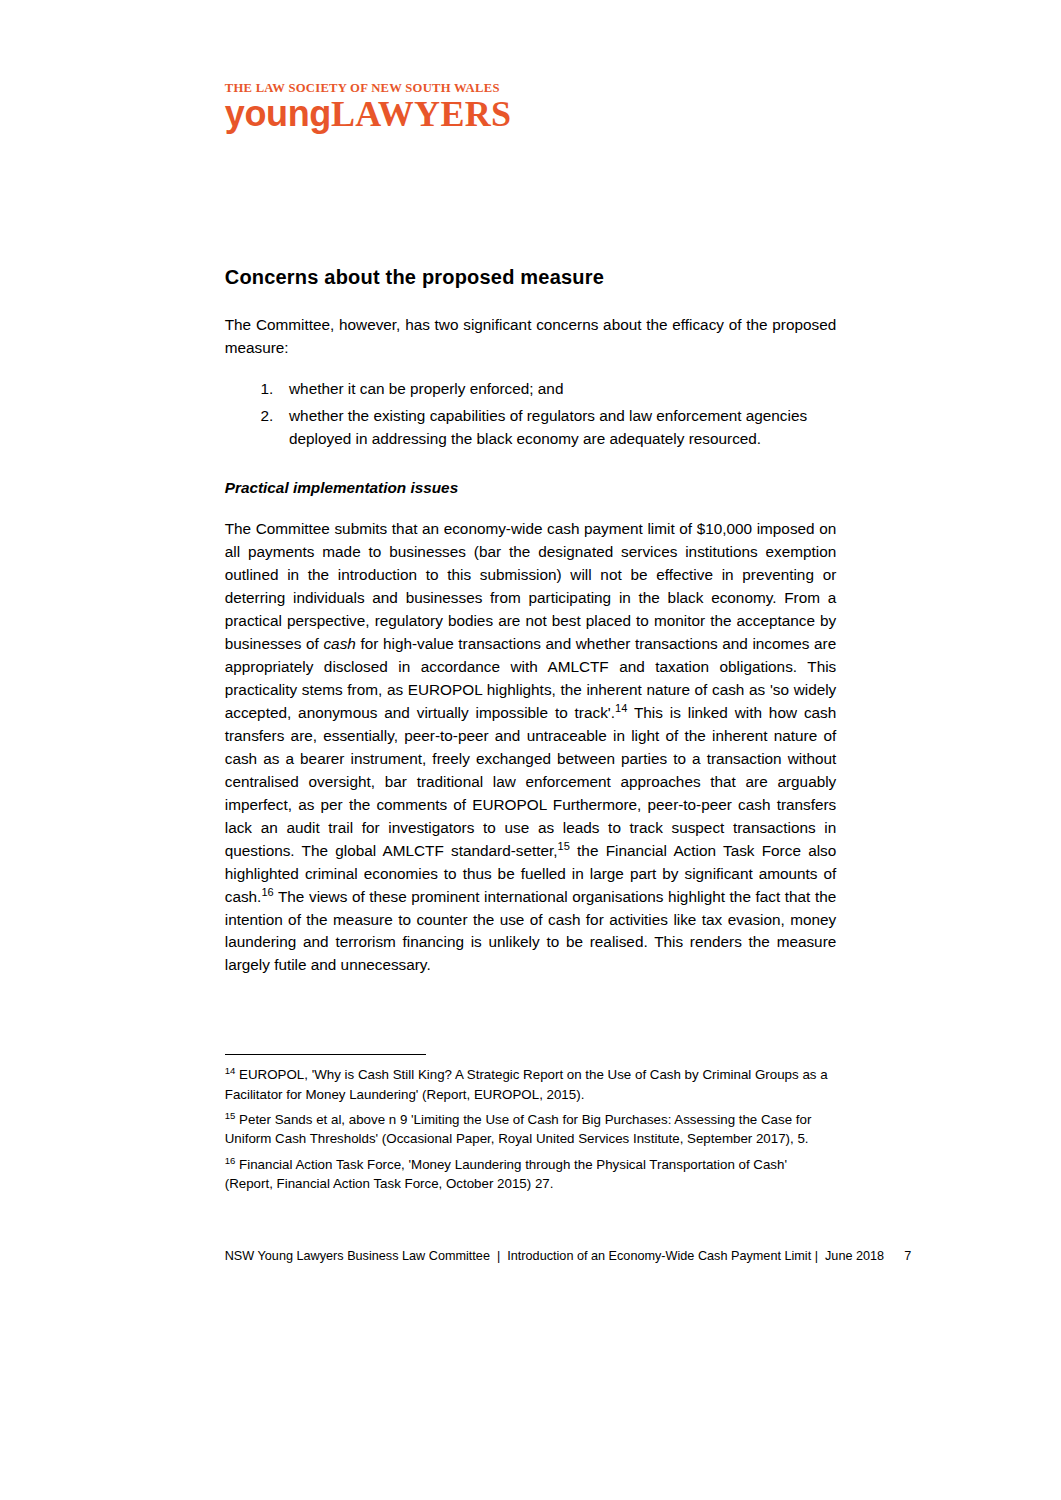The Law Society of New South Wales
young LAWYERS
Concerns about the proposed measure
The Committee, however, has two significant concerns about the efficacy of the proposed measure:
whether it can be properly enforced; and
whether the existing capabilities of regulators and law enforcement agencies deployed in addressing the black economy are adequately resourced.
Practical implementation issues
The Committee submits that an economy-wide cash payment limit of $10,000 imposed on all payments made to businesses (bar the designated services institutions exemption outlined in the introduction to this submission) will not be effective in preventing or deterring individuals and businesses from participating in the black economy. From a practical perspective, regulatory bodies are not best placed to monitor the acceptance by businesses of cash for high-value transactions and whether transactions and incomes are appropriately disclosed in accordance with AMLCTF and taxation obligations. This practicality stems from, as EUROPOL highlights, the inherent nature of cash as 'so widely accepted, anonymous and virtually impossible to track'.14 This is linked with how cash transfers are, essentially, peer-to-peer and untraceable in light of the inherent nature of cash as a bearer instrument, freely exchanged between parties to a transaction without centralised oversight, bar traditional law enforcement approaches that are arguably imperfect, as per the comments of EUROPOL Furthermore, peer-to-peer cash transfers lack an audit trail for investigators to use as leads to track suspect transactions in questions. The global AMLCTF standard-setter,15 the Financial Action Task Force also highlighted criminal economies to thus be fuelled in large part by significant amounts of cash.16 The views of these prominent international organisations highlight the fact that the intention of the measure to counter the use of cash for activities like tax evasion, money laundering and terrorism financing is unlikely to be realised. This renders the measure largely futile and unnecessary.
14 EUROPOL, 'Why is Cash Still King? A Strategic Report on the Use of Cash by Criminal Groups as a Facilitator for Money Laundering' (Report, EUROPOL, 2015).
15 Peter Sands et al, above n 9 'Limiting the Use of Cash for Big Purchases: Assessing the Case for Uniform Cash Thresholds' (Occasional Paper, Royal United Services Institute, September 2017), 5.
16 Financial Action Task Force, 'Money Laundering through the Physical Transportation of Cash' (Report, Financial Action Task Force, October 2015) 27.
NSW Young Lawyers Business Law Committee | Introduction of an Economy-Wide Cash Payment Limit | June 2018
7